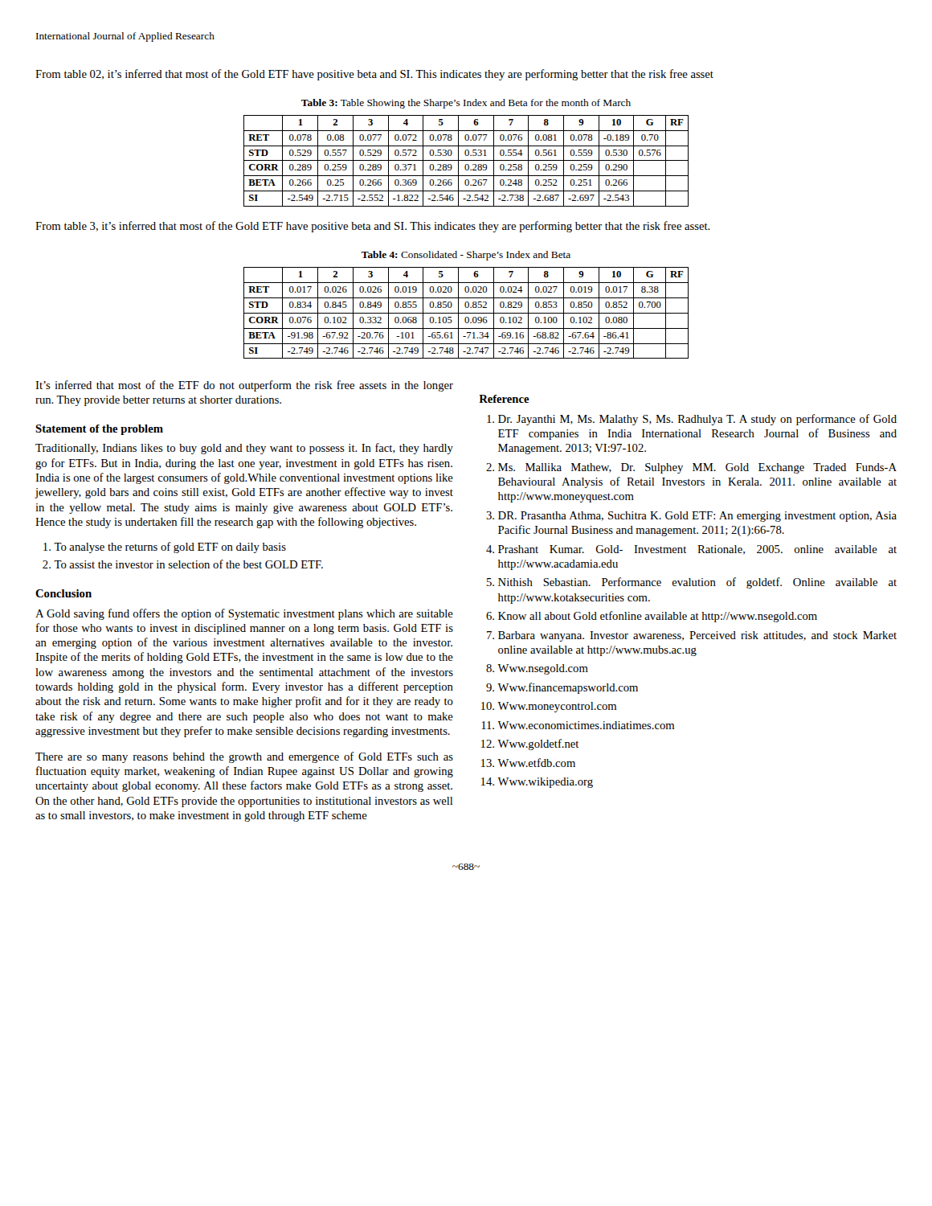International Journal of Applied Research
From table 02, it’s inferred that most of the Gold ETF have positive beta and SI. This indicates they are performing better that the risk free asset
Table 3: Table Showing the Sharpe’s Index and Beta for the month of March
| | 1 | 2 | 3 | 4 | 5 | 6 | 7 | 8 | 9 | 10 | G | RF |
| --- | --- | --- | --- | --- | --- | --- | --- | --- | --- | --- | --- | --- |
| RET | 0.078 | 0.08 | 0.077 | 0.072 | 0.078 | 0.077 | 0.076 | 0.081 | 0.078 | -0.189 | 0.70 | |
| STD | 0.529 | 0.557 | 0.529 | 0.572 | 0.530 | 0.531 | 0.554 | 0.561 | 0.559 | 0.530 | 0.576 | |
| CORR | 0.289 | 0.259 | 0.289 | 0.371 | 0.289 | 0.289 | 0.258 | 0.259 | 0.259 | 0.290 | | |
| BETA | 0.266 | 0.25 | 0.266 | 0.369 | 0.266 | 0.267 | 0.248 | 0.252 | 0.251 | 0.266 | | |
| SI | -2.549 | -2.715 | -2.552 | -1.822 | -2.546 | -2.542 | -2.738 | -2.687 | -2.697 | -2.543 | | |
From table 3, it’s inferred that most of the Gold ETF have positive beta and SI. This indicates they are performing better that the risk free asset.
Table 4: Consolidated - Sharpe’s Index and Beta
| | 1 | 2 | 3 | 4 | 5 | 6 | 7 | 8 | 9 | 10 | G | RF |
| --- | --- | --- | --- | --- | --- | --- | --- | --- | --- | --- | --- | --- |
| RET | 0.017 | 0.026 | 0.026 | 0.019 | 0.020 | 0.020 | 0.024 | 0.027 | 0.019 | 0.017 | 8.38 | |
| STD | 0.834 | 0.845 | 0.849 | 0.855 | 0.850 | 0.852 | 0.829 | 0.853 | 0.850 | 0.852 | 0.700 | |
| CORR | 0.076 | 0.102 | 0.332 | 0.068 | 0.105 | 0.096 | 0.102 | 0.100 | 0.102 | 0.080 | | |
| BETA | -91.98 | -67.92 | -20.76 | -101 | -65.61 | -71.34 | -69.16 | -68.82 | -67.64 | -86.41 | | |
| SI | -2.749 | -2.746 | -2.746 | -2.749 | -2.748 | -2.747 | -2.746 | -2.746 | -2.746 | -2.749 | | |
It’s inferred that most of the ETF do not outperform the risk free assets in the longer run. They provide better returns at shorter durations.
Statement of the problem
Traditionally, Indians likes to buy gold and they want to possess it. In fact, they hardly go for ETFs. But in India, during the last one year, investment in gold ETFs has risen. India is one of the largest consumers of gold.While conventional investment options like jewellery, gold bars and coins still exist, Gold ETFs are another effective way to invest in the yellow metal. The study aims is mainly give awareness about GOLD ETF’s. Hence the study is undertaken fill the research gap with the following objectives.
To analyse the returns of gold ETF on daily basis
To assist the investor in selection of the best GOLD ETF.
Conclusion
A Gold saving fund offers the option of Systematic investment plans which are suitable for those who wants to invest in disciplined manner on a long term basis. Gold ETF is an emerging option of the various investment alternatives available to the investor. Inspite of the merits of holding Gold ETFs, the investment in the same is low due to the low awareness among the investors and the sentimental attachment of the investors towards holding gold in the physical form. Every investor has a different perception about the risk and return. Some wants to make higher profit and for it they are ready to take risk of any degree and there are such people also who does not want to make aggressive investment but they prefer to make sensible decisions regarding investments.
There are so many reasons behind the growth and emergence of Gold ETFs such as fluctuation equity market, weakening of Indian Rupee against US Dollar and growing uncertainty about global economy. All these factors make Gold ETFs as a strong asset. On the other hand, Gold ETFs provide the opportunities to institutional investors as well as to small investors, to make investment in gold through ETF scheme
Reference
Dr. Jayanthi M, Ms. Malathy S, Ms. Radhulya T. A study on performance of Gold ETF companies in India International Research Journal of Business and Management. 2013; VI:97-102.
Ms. Mallika Mathew, Dr. Sulphey MM. Gold Exchange Traded Funds-A Behavioural Analysis of Retail Investors in Kerala. 2011. online available at http://www.moneyquest.com
DR. Prasantha Athma, Suchitra K. Gold ETF: An emerging investment option, Asia Pacific Journal Business and management. 2011; 2(1):66-78.
Prashant Kumar. Gold- Investment Rationale, 2005. online available at http://www.acadamia.edu
Nithish Sebastian. Performance evalution of goldetf. Online available at http://www.kotaksecurities com.
Know all about Gold etfonline available at http://www.nsegold.com
Barbara wanyana. Investor awareness, Perceived risk attitudes, and stock Market online available at http://www.mubs.ac.ug
Www.nsegold.com
Www.financemapsworld.com
Www.moneycontrol.com
Www.economictimes.indiatimes.com
Www.goldetf.net
Www.etfdb.com
Www.wikipedia.org
~688~